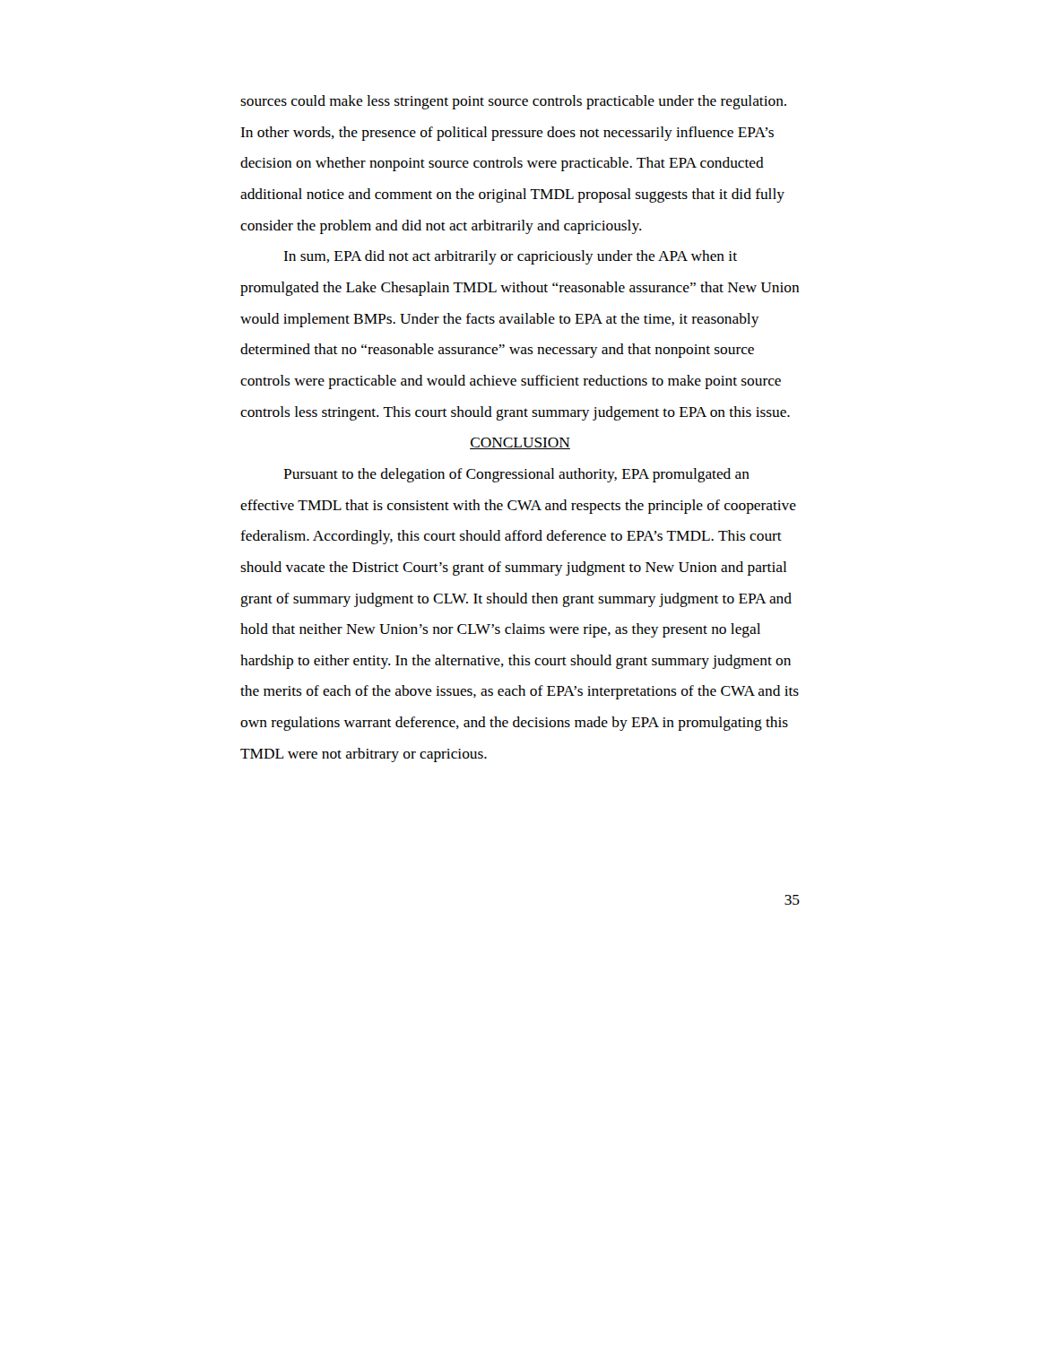sources could make less stringent point source controls practicable under the regulation. In other words, the presence of political pressure does not necessarily influence EPA’s decision on whether nonpoint source controls were practicable. That EPA conducted additional notice and comment on the original TMDL proposal suggests that it did fully consider the problem and did not act arbitrarily and capriciously.
In sum, EPA did not act arbitrarily or capriciously under the APA when it promulgated the Lake Chesaplain TMDL without “reasonable assurance” that New Union would implement BMPs. Under the facts available to EPA at the time, it reasonably determined that no “reasonable assurance” was necessary and that nonpoint source controls were practicable and would achieve sufficient reductions to make point source controls less stringent. This court should grant summary judgement to EPA on this issue.
CONCLUSION
Pursuant to the delegation of Congressional authority, EPA promulgated an effective TMDL that is consistent with the CWA and respects the principle of cooperative federalism. Accordingly, this court should afford deference to EPA’s TMDL. This court should vacate the District Court’s grant of summary judgment to New Union and partial grant of summary judgment to CLW. It should then grant summary judgment to EPA and hold that neither New Union’s nor CLW’s claims were ripe, as they present no legal hardship to either entity. In the alternative, this court should grant summary judgment on the merits of each of the above issues, as each of EPA’s interpretations of the CWA and its own regulations warrant deference, and the decisions made by EPA in promulgating this TMDL were not arbitrary or capricious.
35